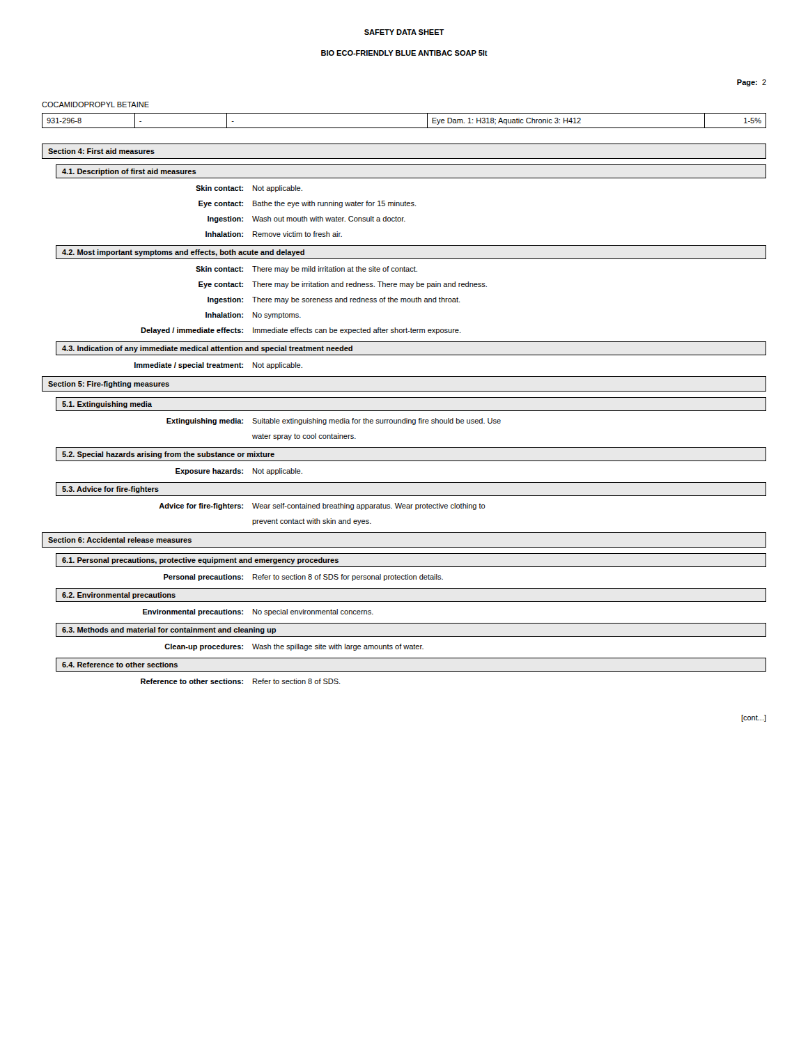SAFETY DATA SHEET
BIO ECO-FRIENDLY BLUE ANTIBAC SOAP 5lt
Page: 2
COCAMIDOPROPYL BETAINE
| 931-296-8 | - | - | Eye Dam. 1: H318; Aquatic Chronic 3: H412 | 1-5% |
Section 4: First aid measures
4.1. Description of first aid measures
Skin contact:
Not applicable.
Eye contact:
Bathe the eye with running water for 15 minutes.
Ingestion:
Wash out mouth with water. Consult a doctor.
Inhalation:
Remove victim to fresh air.
4.2. Most important symptoms and effects, both acute and delayed
Skin contact:
There may be mild irritation at the site of contact.
Eye contact:
There may be irritation and redness. There may be pain and redness.
Ingestion:
There may be soreness and redness of the mouth and throat.
Inhalation:
No symptoms.
Delayed / immediate effects:
Immediate effects can be expected after short-term exposure.
4.3. Indication of any immediate medical attention and special treatment needed
Immediate / special treatment:
Not applicable.
Section 5: Fire-fighting measures
5.1. Extinguishing media
Extinguishing media:
Suitable extinguishing media for the surrounding fire should be used. Use
water spray to cool containers.
5.2. Special hazards arising from the substance or mixture
Exposure hazards:
Not applicable.
5.3. Advice for fire-fighters
Advice for fire-fighters:
Wear self-contained breathing apparatus. Wear protective clothing to
prevent contact with skin and eyes.
Section 6: Accidental release measures
6.1. Personal precautions, protective equipment and emergency procedures
Personal precautions:
Refer to section 8 of SDS for personal protection details.
6.2. Environmental precautions
Environmental precautions:
No special environmental concerns.
6.3. Methods and material for containment and cleaning up
Clean-up procedures:
Wash the spillage site with large amounts of water.
6.4. Reference to other sections
Reference to other sections:
Refer to section 8 of SDS.
[cont...]